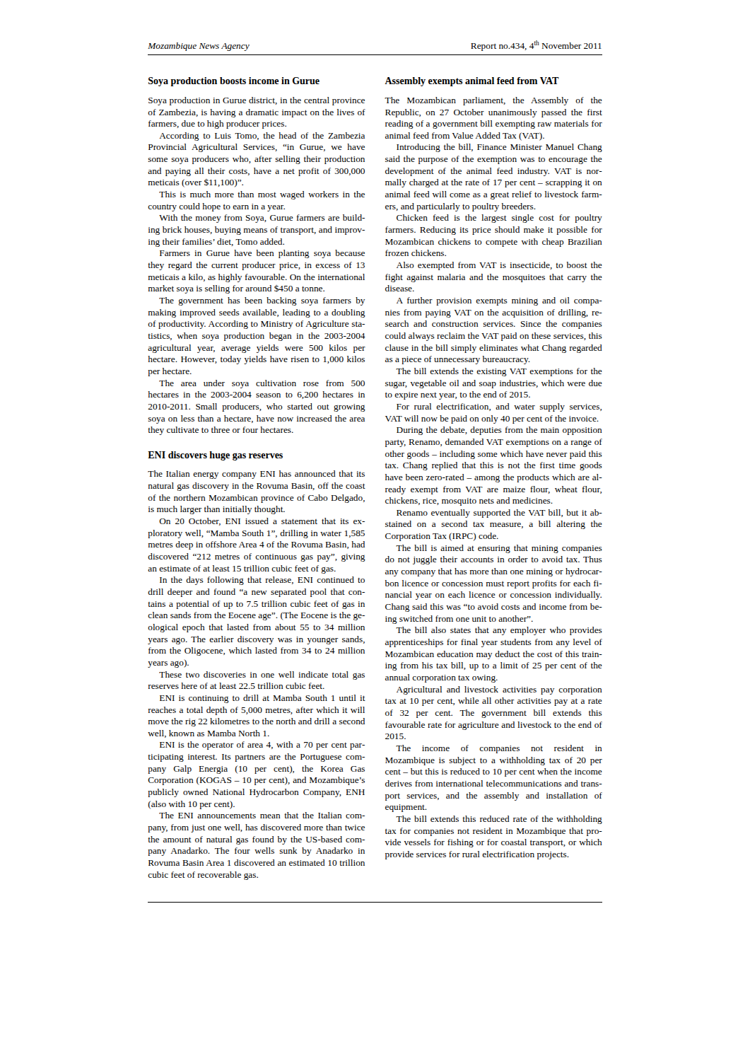Mozambique News Agency
Report no.434, 4th November 2011
Soya production boosts income in Gurue
Soya production in Gurue district, in the central province of Zambezia, is having a dramatic impact on the lives of farmers, due to high producer prices.
According to Luis Tomo, the head of the Zambezia Provincial Agricultural Services, “in Gurue, we have some soya producers who, after selling their production and paying all their costs, have a net profit of 300,000 meticais (over $11,100)”.
This is much more than most waged workers in the country could hope to earn in a year.
With the money from Soya, Gurue farmers are building brick houses, buying means of transport, and improving their families’ diet, Tomo added.
Farmers in Gurue have been planting soya because they regard the current producer price, in excess of 13 meticais a kilo, as highly favourable. On the international market soya is selling for around $450 a tonne.
The government has been backing soya farmers by making improved seeds available, leading to a doubling of productivity. According to Ministry of Agriculture statistics, when soya production began in the 2003-2004 agricultural year, average yields were 500 kilos per hectare. However, today yields have risen to 1,000 kilos per hectare.
The area under soya cultivation rose from 500 hectares in the 2003-2004 season to 6,200 hectares in 2010-2011. Small producers, who started out growing soya on less than a hectare, have now increased the area they cultivate to three or four hectares.
ENI discovers huge gas reserves
The Italian energy company ENI has announced that its natural gas discovery in the Rovuma Basin, off the coast of the northern Mozambican province of Cabo Delgado, is much larger than initially thought.
On 20 October, ENI issued a statement that its exploratory well, “Mamba South 1”, drilling in water 1,585 metres deep in offshore Area 4 of the Rovuma Basin, had discovered “212 metres of continuous gas pay”, giving an estimate of at least 15 trillion cubic feet of gas.
In the days following that release, ENI continued to drill deeper and found “a new separated pool that contains a potential of up to 7.5 trillion cubic feet of gas in clean sands from the Eocene age”. (The Eocene is the geological epoch that lasted from about 55 to 34 million years ago. The earlier discovery was in younger sands, from the Oligocene, which lasted from 34 to 24 million years ago).
These two discoveries in one well indicate total gas reserves here of at least 22.5 trillion cubic feet.
ENI is continuing to drill at Mamba South 1 until it reaches a total depth of 5,000 metres, after which it will move the rig 22 kilometres to the north and drill a second well, known as Mamba North 1.
ENI is the operator of area 4, with a 70 per cent participating interest. Its partners are the Portuguese company Galp Energia (10 per cent), the Korea Gas Corporation (KOGAS – 10 per cent), and Mozambique’s publicly owned National Hydrocarbon Company, ENH (also with 10 per cent).
The ENI announcements mean that the Italian company, from just one well, has discovered more than twice the amount of natural gas found by the US-based company Anadarko. The four wells sunk by Anadarko in Rovuma Basin Area 1 discovered an estimated 10 trillion cubic feet of recoverable gas.
Assembly exempts animal feed from VAT
The Mozambican parliament, the Assembly of the Republic, on 27 October unanimously passed the first reading of a government bill exempting raw materials for animal feed from Value Added Tax (VAT).
Introducing the bill, Finance Minister Manuel Chang said the purpose of the exemption was to encourage the development of the animal feed industry. VAT is normally charged at the rate of 17 per cent – scrapping it on animal feed will come as a great relief to livestock farmers, and particularly to poultry breeders.
Chicken feed is the largest single cost for poultry farmers. Reducing its price should make it possible for Mozambican chickens to compete with cheap Brazilian frozen chickens.
Also exempted from VAT is insecticide, to boost the fight against malaria and the mosquitoes that carry the disease.
A further provision exempts mining and oil companies from paying VAT on the acquisition of drilling, research and construction services. Since the companies could always reclaim the VAT paid on these services, this clause in the bill simply eliminates what Chang regarded as a piece of unnecessary bureaucracy.
The bill extends the existing VAT exemptions for the sugar, vegetable oil and soap industries, which were due to expire next year, to the end of 2015.
For rural electrification, and water supply services, VAT will now be paid on only 40 per cent of the invoice.
During the debate, deputies from the main opposition party, Renamo, demanded VAT exemptions on a range of other goods – including some which have never paid this tax. Chang replied that this is not the first time goods have been zero-rated – among the products which are already exempt from VAT are maize flour, wheat flour, chickens, rice, mosquito nets and medicines.
Renamo eventually supported the VAT bill, but it abstained on a second tax measure, a bill altering the Corporation Tax (IRPC) code.
The bill is aimed at ensuring that mining companies do not juggle their accounts in order to avoid tax. Thus any company that has more than one mining or hydrocarbon licence or concession must report profits for each financial year on each licence or concession individually. Chang said this was “to avoid costs and income from being switched from one unit to another”.
The bill also states that any employer who provides apprenticeships for final year students from any level of Mozambican education may deduct the cost of this training from his tax bill, up to a limit of 25 per cent of the annual corporation tax owing.
Agricultural and livestock activities pay corporation tax at 10 per cent, while all other activities pay at a rate of 32 per cent. The government bill extends this favourable rate for agriculture and livestock to the end of 2015.
The income of companies not resident in Mozambique is subject to a withholding tax of 20 per cent – but this is reduced to 10 per cent when the income derives from international telecommunications and transport services, and the assembly and installation of equipment.
The bill extends this reduced rate of the withholding tax for companies not resident in Mozambique that provide vessels for fishing or for coastal transport, or which provide services for rural electrification projects.